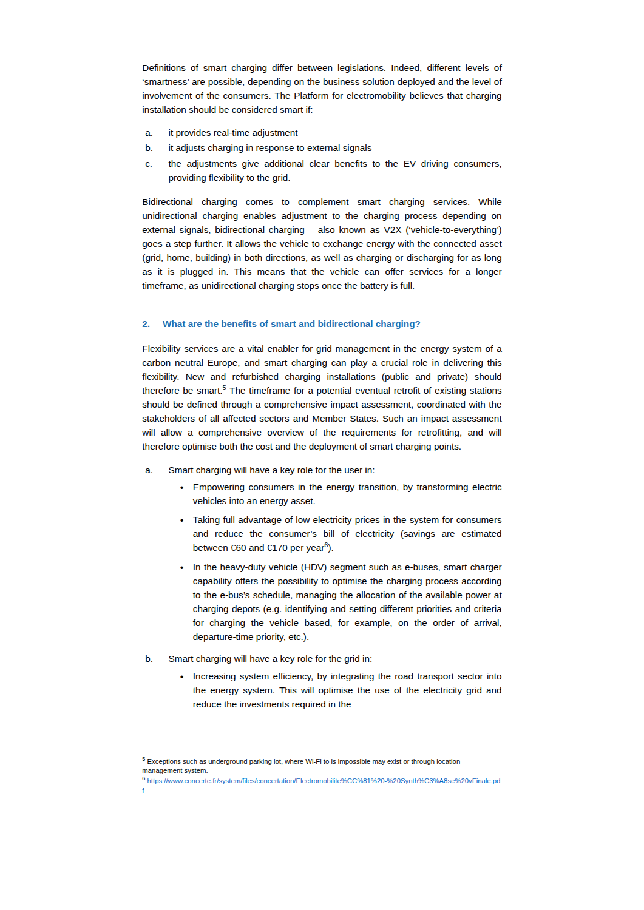Definitions of smart charging differ between legislations. Indeed, different levels of ‘smartness’ are possible, depending on the business solution deployed and the level of involvement of the consumers. The Platform for electromobility believes that charging installation should be considered smart if:
it provides real-time adjustment
it adjusts charging in response to external signals
the adjustments give additional clear benefits to the EV driving consumers, providing flexibility to the grid.
Bidirectional charging comes to complement smart charging services. While unidirectional charging enables adjustment to the charging process depending on external signals, bidirectional charging – also known as V2X (‘vehicle-to-everything’) goes a step further. It allows the vehicle to exchange energy with the connected asset (grid, home, building) in both directions, as well as charging or discharging for as long as it is plugged in. This means that the vehicle can offer services for a longer timeframe, as unidirectional charging stops once the battery is full.
2. What are the benefits of smart and bidirectional charging?
Flexibility services are a vital enabler for grid management in the energy system of a carbon neutral Europe, and smart charging can play a crucial role in delivering this flexibility. New and refurbished charging installations (public and private) should therefore be smart.5 The timeframe for a potential eventual retrofit of existing stations should be defined through a comprehensive impact assessment, coordinated with the stakeholders of all affected sectors and Member States. Such an impact assessment will allow a comprehensive overview of the requirements for retrofitting, and will therefore optimise both the cost and the deployment of smart charging points.
Smart charging will have a key role for the user in:
Empowering consumers in the energy transition, by transforming electric vehicles into an energy asset.
Taking full advantage of low electricity prices in the system for consumers and reduce the consumer’s bill of electricity (savings are estimated between €60 and €170 per year6).
In the heavy-duty vehicle (HDV) segment such as e-buses, smart charger capability offers the possibility to optimise the charging process according to the e-bus’s schedule, managing the allocation of the available power at charging depots (e.g. identifying and setting different priorities and criteria for charging the vehicle based, for example, on the order of arrival, departure-time priority, etc.).
Smart charging will have a key role for the grid in:
Increasing system efficiency, by integrating the road transport sector into the energy system. This will optimise the use of the electricity grid and reduce the investments required in the
5 Exceptions such as underground parking lot, where Wi-Fi to is impossible may exist or through location management system.
6 https://www.concerte.fr/system/files/concertation/Electromobilite%CC%81%20-%20Synth%C3%A8se%20vFinale.pdf